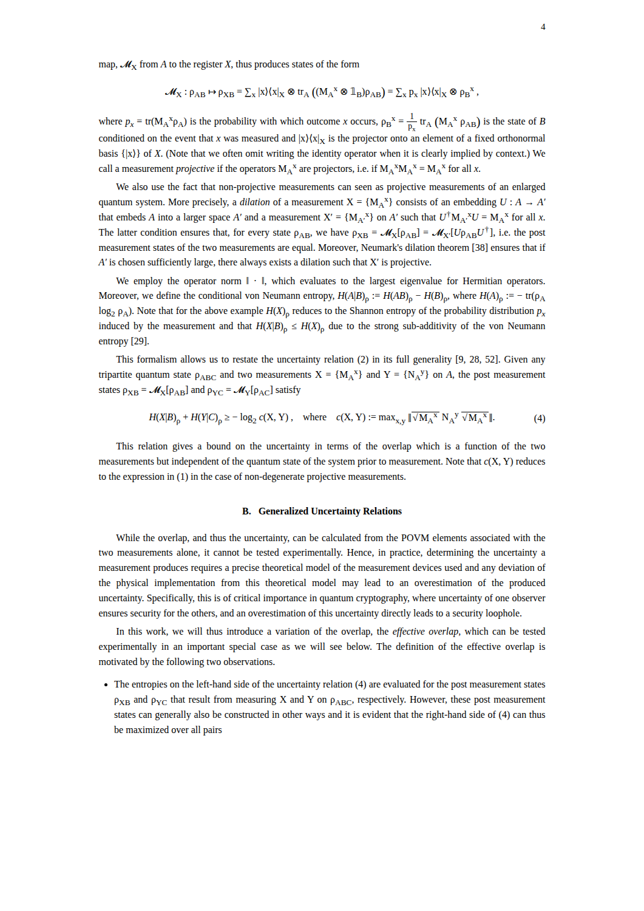4
map, 𝓜X from A to the register X, thus produces states of the form
𝓜X : ρAB ↦ ρXB = ∑x |x⟩⟨x|X ⊗ trA ((MAx ⊗ 𝟙B)ρAB) = ∑x px |x⟩⟨x|X ⊗ ρBx ,
where px = tr(MAxρA) is the probability with which outcome x occurs, ρBx = 1 px trA (MAx ρAB) is the state of B conditioned on the event that x was measured and |x⟩⟨x|X is the projector onto an element of a fixed orthonormal basis {|x⟩} of X. (Note that we often omit writing the identity operator when it is clearly implied by context.) We call a measurement projective if the operators MAx are projectors, i.e. if MAxMAx = MAx for all x.
We also use the fact that non-projective measurements can seen as projective measurements of an enlarged quantum system. More precisely, a dilation of a measurement X = {MAx} consists of an embedding U : A → A′ that embeds A into a larger space A′ and a measurement X′ = {MA′x} on A′ such that U†MA′xU = MAx for all x. The latter condition ensures that, for every state ρAB, we have ρXB = 𝓜X[ρAB] = 𝓜X′[UρABU†], i.e. the post measurement states of the two measurements are equal. Moreover, Neumark's dilation theorem [38] ensures that if A′ is chosen sufficiently large, there always exists a dilation such that X′ is projective.
We employ the operator norm ‖ · ‖, which evaluates to the largest eigenvalue for Hermitian operators. Moreover, we define the conditional von Neumann entropy, H(A|B)ρ := H(AB)ρ − H(B)ρ, where H(A)ρ := − tr(ρA log2 ρA). Note that for the above example H(X)ρ reduces to the Shannon entropy of the probability distribution px induced by the measurement and that H(X|B)ρ ≤ H(X)ρ due to the strong sub-additivity of the von Neumann entropy [29].
This formalism allows us to restate the uncertainty relation (2) in its full generality [9, 28, 52]. Given any tripartite quantum state ρABC and two measurements X = {MAx} and Y = {NAy} on A, the post measurement states ρXB = 𝓜X[ρAB] and ρYC = 𝓜Y[ρAC] satisfy
H(X|B)ρ + H(Y|C)ρ ≥ − log2 c(X, Y) , where c(X, Y) := maxx,y ‖√MAx NAy √MAx‖. (4)
This relation gives a bound on the uncertainty in terms of the overlap which is a function of the two measurements but independent of the quantum state of the system prior to measurement. Note that c(X, Y) reduces to the expression in (1) in the case of non-degenerate projective measurements.
B. Generalized Uncertainty Relations
While the overlap, and thus the uncertainty, can be calculated from the POVM elements associated with the two measurements alone, it cannot be tested experimentally. Hence, in practice, determining the uncertainty a measurement produces requires a precise theoretical model of the measurement devices used and any deviation of the physical implementation from this theoretical model may lead to an overestimation of the produced uncertainty. Specifically, this is of critical importance in quantum cryptography, where uncertainty of one observer ensures security for the others, and an overestimation of this uncertainty directly leads to a security loophole.
In this work, we will thus introduce a variation of the overlap, the effective overlap, which can be tested experimentally in an important special case as we will see below. The definition of the effective overlap is motivated by the following two observations.
The entropies on the left-hand side of the uncertainty relation (4) are evaluated for the post measurement states ρXB and ρYC that result from measuring X and Y on ρABC, respectively. However, these post measurement states can generally also be constructed in other ways and it is evident that the right-hand side of (4) can thus be maximized over all pairs